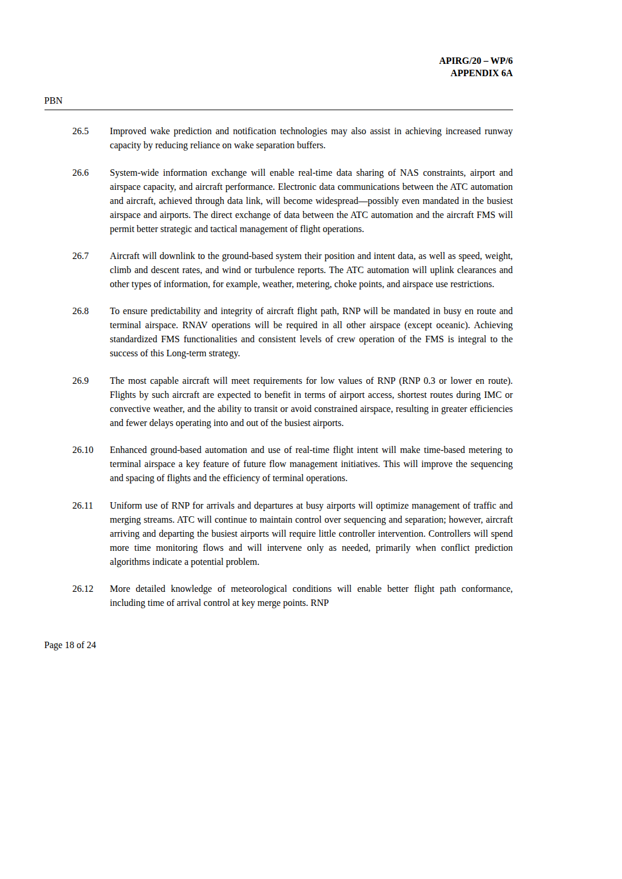APIRG/20 – WP/6
APPENDIX 6A
PBN
26.5
Improved wake prediction and notification technologies may also assist in achieving increased runway capacity by reducing reliance on wake separation buffers.
26.6
System-wide information exchange will enable real-time data sharing of NAS constraints, airport and airspace capacity, and aircraft performance. Electronic data communications between the ATC automation and aircraft, achieved through data link, will become widespread—possibly even mandated in the busiest airspace and airports. The direct exchange of data between the ATC automation and the aircraft FMS will permit better strategic and tactical management of flight operations.
26.7
Aircraft will downlink to the ground-based system their position and intent data, as well as speed, weight, climb and descent rates, and wind or turbulence reports. The ATC automation will uplink clearances and other types of information, for example, weather, metering, choke points, and airspace use restrictions.
26.8
To ensure predictability and integrity of aircraft flight path, RNP will be mandated in busy en route and terminal airspace. RNAV operations will be required in all other airspace (except oceanic). Achieving standardized FMS functionalities and consistent levels of crew operation of the FMS is integral to the success of this Long-term strategy.
26.9
The most capable aircraft will meet requirements for low values of RNP (RNP 0.3 or lower en route). Flights by such aircraft are expected to benefit in terms of airport access, shortest routes during IMC or convective weather, and the ability to transit or avoid constrained airspace, resulting in greater efficiencies and fewer delays operating into and out of the busiest airports.
26.10
Enhanced ground-based automation and use of real-time flight intent will make time-based metering to terminal airspace a key feature of future flow management initiatives. This will improve the sequencing and spacing of flights and the efficiency of terminal operations.
26.11
Uniform use of RNP for arrivals and departures at busy airports will optimize management of traffic and merging streams. ATC will continue to maintain control over sequencing and separation; however, aircraft arriving and departing the busiest airports will require little controller intervention. Controllers will spend more time monitoring flows and will intervene only as needed, primarily when conflict prediction algorithms indicate a potential problem.
26.12
More detailed knowledge of meteorological conditions will enable better flight path conformance, including time of arrival control at key merge points. RNP
Page 18 of 24